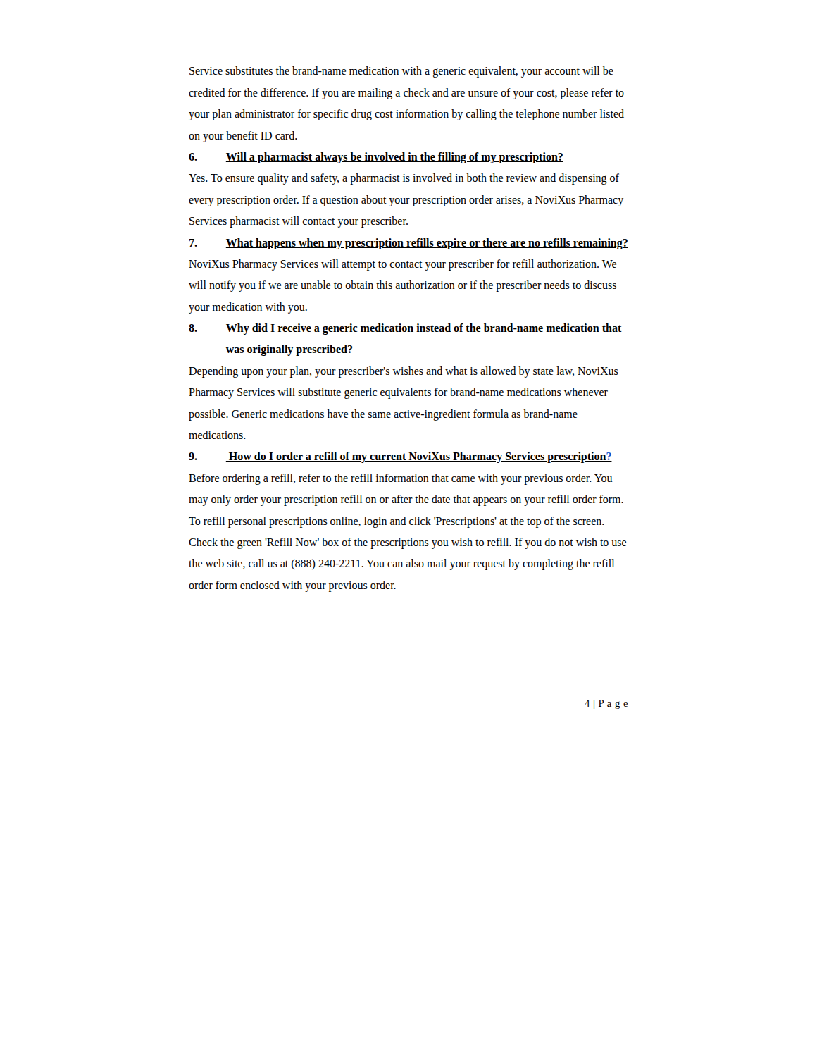Service substitutes the brand-name medication with a generic equivalent, your account will be credited for the difference. If you are mailing a check and are unsure of your cost, please refer to your plan administrator for specific drug cost information by calling the telephone number listed on your benefit ID card.
6. Will a pharmacist always be involved in the filling of my prescription?
Yes. To ensure quality and safety, a pharmacist is involved in both the review and dispensing of every prescription order. If a question about your prescription order arises, a NoviXus Pharmacy Services pharmacist will contact your prescriber.
7. What happens when my prescription refills expire or there are no refills remaining?
NoviXus Pharmacy Services will attempt to contact your prescriber for refill authorization. We will notify you if we are unable to obtain this authorization or if the prescriber needs to discuss your medication with you.
8. Why did I receive a generic medication instead of the brand-name medication that was originally prescribed?
Depending upon your plan, your prescriber's wishes and what is allowed by state law, NoviXus Pharmacy Services will substitute generic equivalents for brand-name medications whenever possible. Generic medications have the same active-ingredient formula as brand-name medications.
9. How do I order a refill of my current NoviXus Pharmacy Services prescription?
Before ordering a refill, refer to the refill information that came with your previous order. You may only order your prescription refill on or after the date that appears on your refill order form. To refill personal prescriptions online, login and click 'Prescriptions' at the top of the screen. Check the green 'Refill Now' box of the prescriptions you wish to refill. If you do not wish to use the web site, call us at (888) 240-2211. You can also mail your request by completing the refill order form enclosed with your previous order.
4 | P a g e